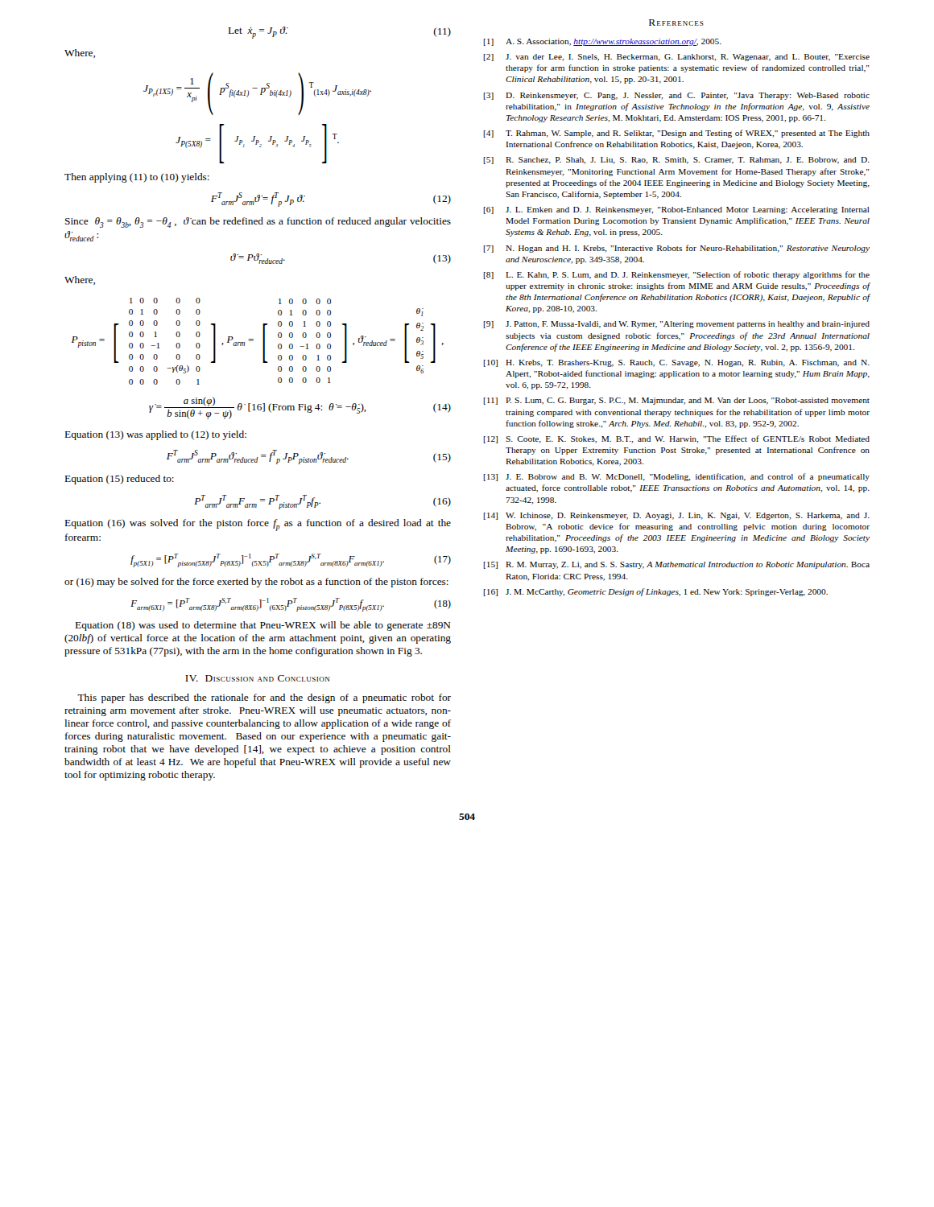Let ẋp = JP ϑ̇. (11)
Where,
JPi,(1X5) = 1 xpi ( pSfi(4x1) − pSbi(4x1) ) T(1x4) Jaxis,i(4x8).
JP(5X8) = [
| J P 1 | J P 2 | J P 3 | J P 4 | J P 5 |
] T.
Then applying (11) to (10) yields:
FTarm JSarm ϑ̇ = fTp JP ϑ̇. (12)
Since θ3 = θ3b, θ3 = −θ4 , ϑ̇ can be redefined as a function of reduced angular velocities ϑ̇reduced :
ϑ̇ = Pϑ̇reduced. (13)
Where,
Ppiston = [
| 1 | 0 | 0 | 0 | 0 |
| 0 | 1 | 0 | 0 | 0 |
| 0 | 0 | 0 | 0 | 0 |
| 0 | 0 | 1 | 0 | 0 |
| 0 | 0 | −1 | 0 | 0 |
| 0 | 0 | 0 | 0 | 0 |
| 0 | 0 | 0 | − γ̇ ( θ 5 ) | 0 |
| 0 | 0 | 0 | 0 | 1 |
] , Parm = [
| 1 | 0 | 0 | 0 | 0 |
| 0 | 1 | 0 | 0 | 0 |
| 0 | 0 | 1 | 0 | 0 |
| 0 | 0 | 0 | 0 | 0 |
| 0 | 0 | −1 | 0 | 0 |
| 0 | 0 | 0 | 1 | 0 |
| 0 | 0 | 0 | 0 | 0 |
| 0 | 0 | 0 | 0 | 1 |
] , ϑ̇reduced = [ θ̇1
θ̇2
θ̇3
θ̇5
θ̇6 ] ,
γ̇ = a sin(φ) b sin(θ + φ − ψ) θ̇ [16] (From Fig 4: θ̇ = −θ̇5), (14)
Equation (13) was applied to (12) to yield:
FTarm JSarm Parm ϑ̇reduced = fTp JP Ppiston ϑ̇reduced. (15)
Equation (15) reduced to:
PTarm JTarm Farm = PTpiston JTP fP. (16)
Equation (16) was solved for the piston force fp as a function of a desired load at the forearm:
fp(5X1) = [PTpiston(5X8) JTP(8X5)]−1(5X5)PTarm(5X8) JS,Tarm(8X6) Farm(6X1). (17)
or (16) may be solved for the force exerted by the robot as a function of the piston forces:
Farm(6X1) = [PTarm(5X8) JS,Tarm(8X6)]−1(6X5)PTpiston(5X8) JTP(8X5) fp(5X1). (18)
Equation (18) was used to determine that Pneu-WREX will be able to generate ±89N (20lbf) of vertical force at the location of the arm attachment point, given an operating pressure of 531kPa (77psi), with the arm in the home configuration shown in Fig 3.
IV. Discussion and Conclusion
This paper has described the rationale for and the design of a pneumatic robot for retraining arm movement after stroke. Pneu-WREX will use pneumatic actuators, non-linear force control, and passive counterbalancing to allow application of a wide range of forces during naturalistic movement. Based on our experience with a pneumatic gait-training robot that we have developed [14], we expect to achieve a position control bandwidth of at least 4 Hz. We are hopeful that Pneu-WREX will provide a useful new tool for optimizing robotic therapy.
References
A. S. Association, http://www.strokeassociation.org/, 2005.
J. van der Lee, I. Snels, H. Beckerman, G. Lankhorst, R. Wagenaar, and L. Bouter, "Exercise therapy for arm function in stroke patients: a systematic review of randomized controlled trial," Clinical Rehabilitation, vol. 15, pp. 20-31, 2001.
D. Reinkensmeyer, C. Pang, J. Nessler, and C. Painter, "Java Therapy: Web-Based robotic rehabilitation," in Integration of Assistive Technology in the Information Age, vol. 9, Assistive Technology Research Series, M. Mokhtari, Ed. Amsterdam: IOS Press, 2001, pp. 66-71.
T. Rahman, W. Sample, and R. Seliktar, "Design and Testing of WREX," presented at The Eighth International Confrence on Rehabilitation Robotics, Kaist, Daejeon, Korea, 2003.
R. Sanchez, P. Shah, J. Liu, S. Rao, R. Smith, S. Cramer, T. Rahman, J. E. Bobrow, and D. Reinkensmeyer, "Monitoring Functional Arm Movement for Home-Based Therapy after Stroke," presented at Proceedings of the 2004 IEEE Engineering in Medicine and Biology Society Meeting, San Francisco, California, September 1-5, 2004.
J. L. Emken and D. J. Reinkensmeyer, "Robot-Enhanced Motor Learning: Accelerating Internal Model Formation During Locomotion by Transient Dynamic Amplification," IEEE Trans. Neural Systems & Rehab. Eng, vol. in press, 2005.
N. Hogan and H. I. Krebs, "Interactive Robots for Neuro-Rehabilitation," Restorative Neurology and Neuroscience, pp. 349-358, 2004.
L. E. Kahn, P. S. Lum, and D. J. Reinkensmeyer, "Selection of robotic therapy algorithms for the upper extremity in chronic stroke: insights from MIME and ARM Guide results," Proceedings of the 8th International Conference on Rehabilitation Robotics (ICORR), Kaist, Daejeon, Republic of Korea, pp. 208-10, 2003.
J. Patton, F. Mussa-Ivaldi, and W. Rymer, "Altering movement patterns in healthy and brain-injured subjects via custom designed robotic forces," Proceedings of the 23rd Annual International Conference of the IEEE Engineering in Medicine and Biology Society, vol. 2, pp. 1356-9, 2001.
H. Krebs, T. Brashers-Krug, S. Rauch, C. Savage, N. Hogan, R. Rubin, A. Fischman, and N. Alpert, "Robot-aided functional imaging: application to a motor learning study," Hum Brain Mapp, vol. 6, pp. 59-72, 1998.
P. S. Lum, C. G. Burgar, S. P.C., M. Majmundar, and M. Van der Loos, "Robot-assisted movement training compared with conventional therapy techniques for the rehabilitation of upper limb motor function following stroke.," Arch. Phys. Med. Rehabil., vol. 83, pp. 952-9, 2002.
S. Coote, E. K. Stokes, M. B.T., and W. Harwin, "The Effect of GENTLE/s Robot Mediated Therapy on Upper Extremity Function Post Stroke," presented at International Confrence on Rehabilitation Robotics, Korea, 2003.
J. E. Bobrow and B. W. McDonell, "Modeling, identification, and control of a pneumatically actuated, force controllable robot," IEEE Transactions on Robotics and Automation, vol. 14, pp. 732-42, 1998.
W. Ichinose, D. Reinkensmeyer, D. Aoyagi, J. Lin, K. Ngai, V. Edgerton, S. Harkema, and J. Bobrow, "A robotic device for measuring and controlling pelvic motion during locomotor rehabilitation," Proceedings of the 2003 IEEE Engineering in Medicine and Biology Society Meeting, pp. 1690-1693, 2003.
R. M. Murray, Z. Li, and S. S. Sastry, A Mathematical Introduction to Robotic Manipulation. Boca Raton, Florida: CRC Press, 1994.
J. M. McCarthy, Geometric Design of Linkages, 1 ed. New York: Springer-Verlag, 2000.
504